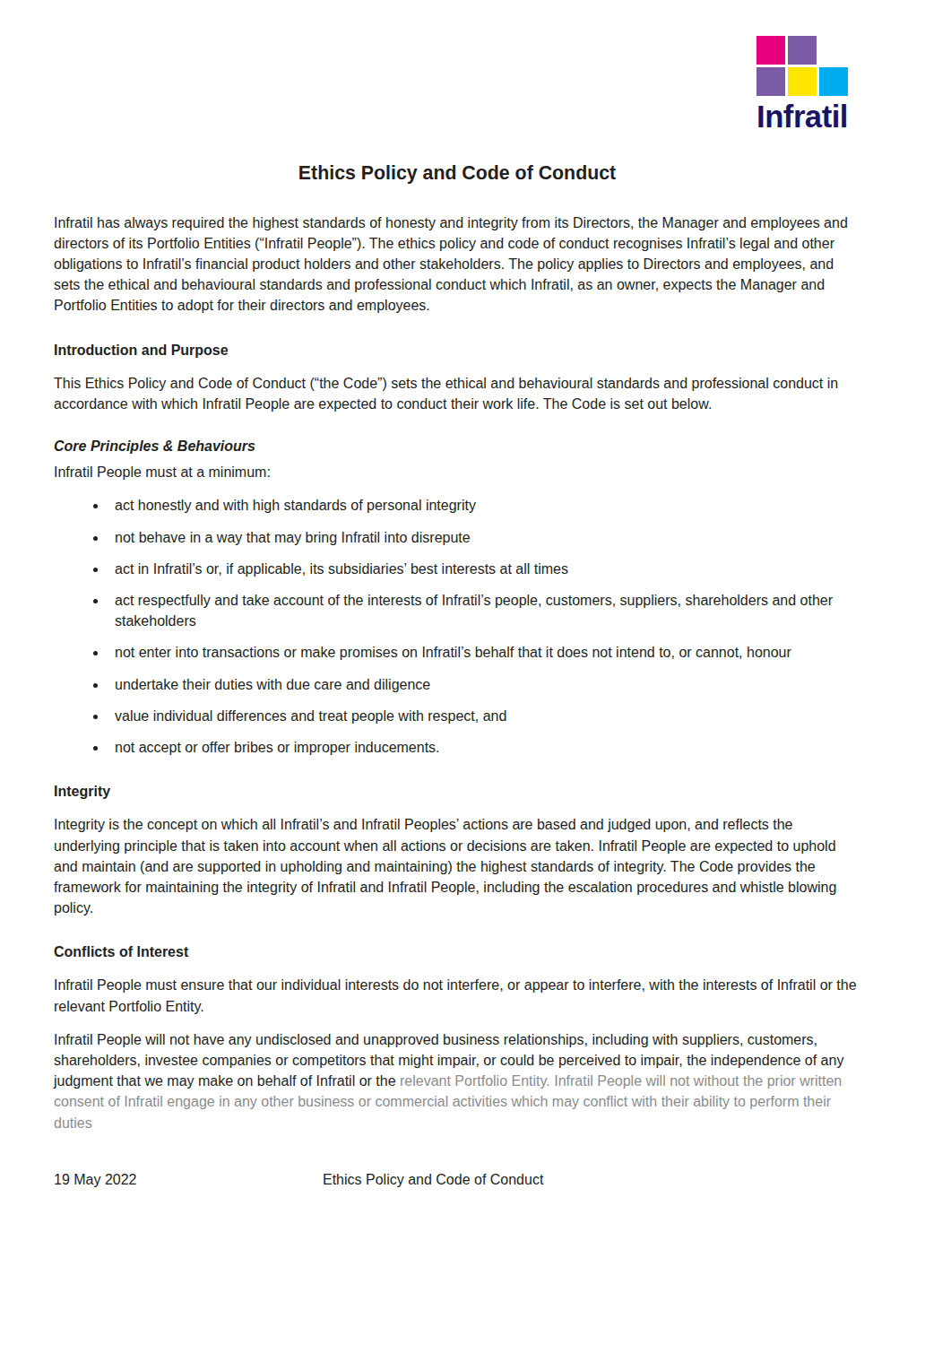Infratil
Ethics Policy and Code of Conduct
Infratil has always required the highest standards of honesty and integrity from its Directors, the Manager and employees and directors of its Portfolio Entities (“Infratil People”). The ethics policy and code of conduct recognises Infratil’s legal and other obligations to Infratil’s financial product holders and other stakeholders. The policy applies to Directors and employees, and sets the ethical and behavioural standards and professional conduct which Infratil, as an owner, expects the Manager and Portfolio Entities to adopt for their directors and employees.
Introduction and Purpose
This Ethics Policy and Code of Conduct (“the Code”) sets the ethical and behavioural standards and professional conduct in accordance with which Infratil People are expected to conduct their work life. The Code is set out below.
Core Principles & Behaviours
Infratil People must at a minimum:
act honestly and with high standards of personal integrity
not behave in a way that may bring Infratil into disrepute
act in Infratil’s or, if applicable, its subsidiaries’ best interests at all times
act respectfully and take account of the interests of Infratil’s people, customers, suppliers, shareholders and other stakeholders
not enter into transactions or make promises on Infratil’s behalf that it does not intend to, or cannot, honour
undertake their duties with due care and diligence
value individual differences and treat people with respect, and
not accept or offer bribes or improper inducements.
Integrity
Integrity is the concept on which all Infratil’s and Infratil Peoples’ actions are based and judged upon, and reflects the underlying principle that is taken into account when all actions or decisions are taken. Infratil People are expected to uphold and maintain (and are supported in upholding and maintaining) the highest standards of integrity. The Code provides the framework for maintaining the integrity of Infratil and Infratil People, including the escalation procedures and whistle blowing policy.
Conflicts of Interest
Infratil People must ensure that our individual interests do not interfere, or appear to interfere, with the interests of Infratil or the relevant Portfolio Entity.
Infratil People will not have any undisclosed and unapproved business relationships, including with suppliers, customers, shareholders, investee companies or competitors that might impair, or could be perceived to impair, the independence of any judgment that we may make on behalf of Infratil or the relevant Portfolio Entity. Infratil People will not without the prior written consent of Infratil engage in any other business or commercial activities which may conflict with their ability to perform their duties
19 May 2022
Ethics Policy and Code of Conduct